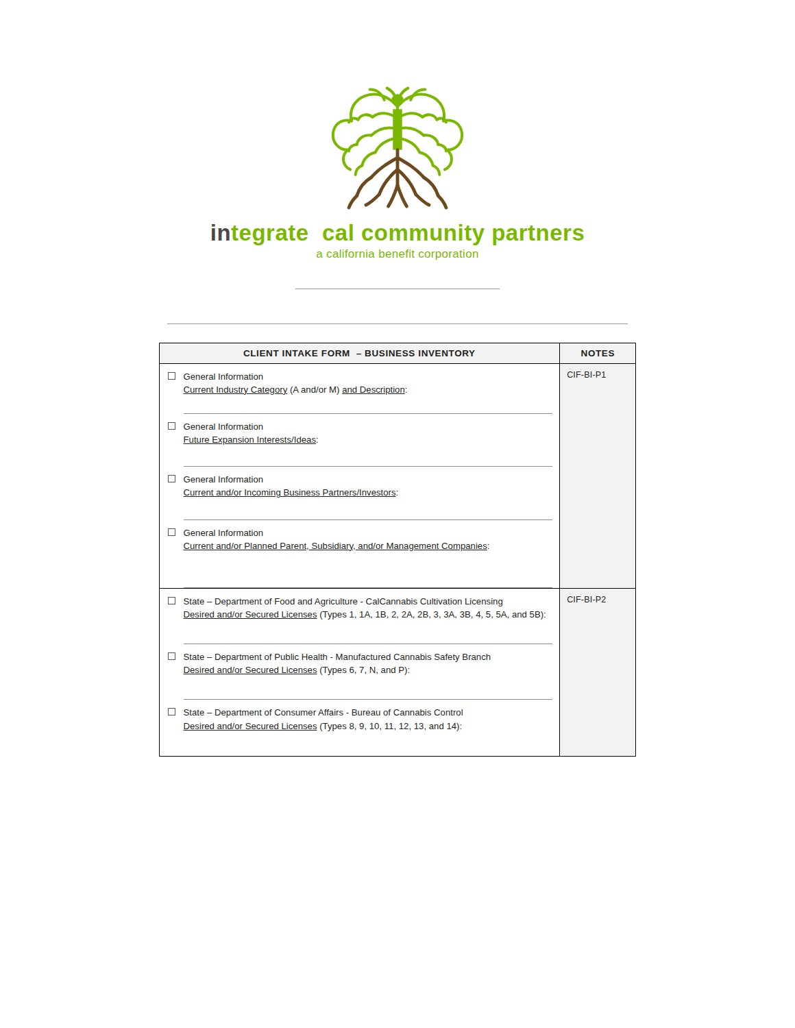in tegrate cal community partners
a california benefit corporation
| CLIENT INTAKE FORM – BUSINESS INVENTORY | NOTES |
| --- | --- |
| General Information Current Industry Category (A and/or M) and Description : General Information Future Expansion Interests/Ideas : General Information Current and/or Incoming Business Partners/Investors : General Information Current and/or Planned Parent, Subsidiary, and/or Management Companies : | CIF-BI-P1 |
| State – Department of Food and Agriculture - CalCannabis Cultivation Licensing Desired and/or Secured Licenses (Types 1, 1A, 1B, 2, 2A, 2B, 3, 3A, 3B, 4, 5, 5A, and 5B): State – Department of Public Health - Manufactured Cannabis Safety Branch Desired and/or Secured Licenses (Types 6, 7, N, and P): State – Department of Consumer Affairs - Bureau of Cannabis Control Desired and/or Secured Licenses (Types 8, 9, 10, 11, 12, 13, and 14): | CIF-BI-P2 |